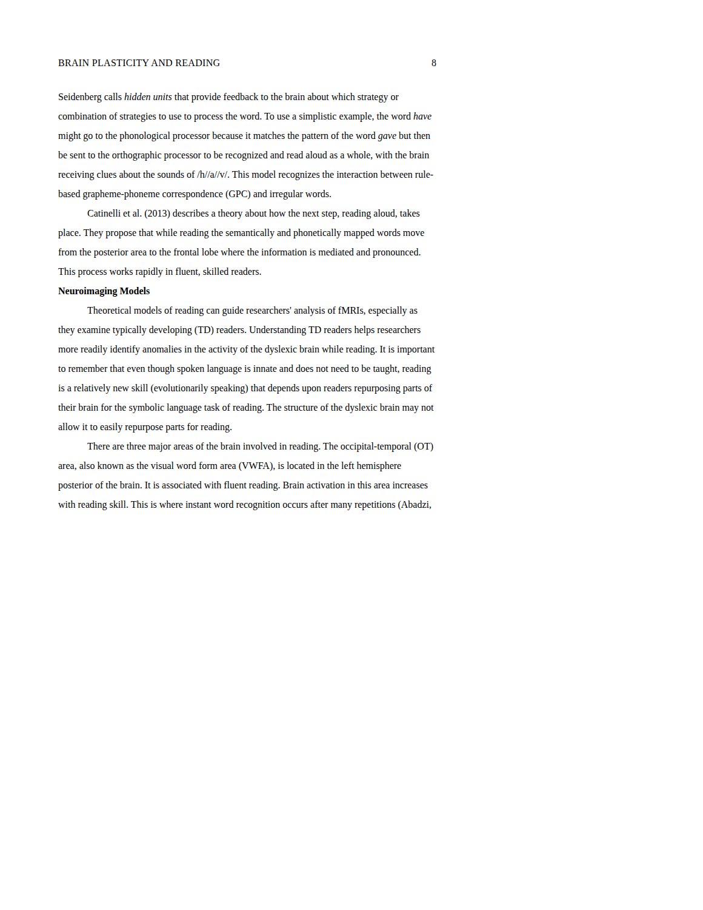Brain Plasticity and Reading 8
Seidenberg calls hidden units that provide feedback to the brain about which strategy or combination of strategies to use to process the word. To use a simplistic example, the word have might go to the phonological processor because it matches the pattern of the word gave but then be sent to the orthographic processor to be recognized and read aloud as a whole, with the brain receiving clues about the sounds of /h//a//v/. This model recognizes the interaction between rule-based grapheme-phoneme correspondence (GPC) and irregular words.
Catinelli et al. (2013) describes a theory about how the next step, reading aloud, takes place. They propose that while reading the semantically and phonetically mapped words move from the posterior area to the frontal lobe where the information is mediated and pronounced. This process works rapidly in fluent, skilled readers.
Neuroimaging Models
Theoretical models of reading can guide researchers' analysis of fMRIs, especially as they examine typically developing (TD) readers. Understanding TD readers helps researchers more readily identify anomalies in the activity of the dyslexic brain while reading. It is important to remember that even though spoken language is innate and does not need to be taught, reading is a relatively new skill (evolutionarily speaking) that depends upon readers repurposing parts of their brain for the symbolic language task of reading. The structure of the dyslexic brain may not allow it to easily repurpose parts for reading.
There are three major areas of the brain involved in reading. The occipital-temporal (OT) area, also known as the visual word form area (VWFA), is located in the left hemisphere posterior of the brain. It is associated with fluent reading. Brain activation in this area increases with reading skill. This is where instant word recognition occurs after many repetitions (Abadzi,